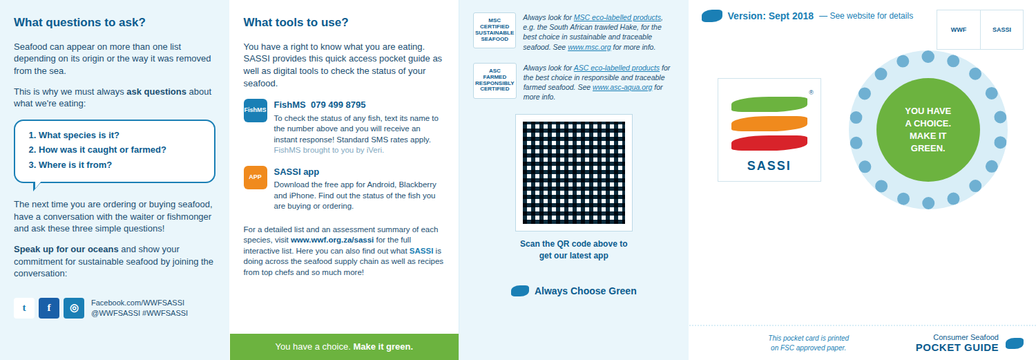What questions to ask?
Seafood can appear on more than one list depending on its origin or the way it was removed from the sea.
This is why we must always ask questions about what we're eating:
What species is it?
How was it caught or farmed?
Where is it from?
The next time you are ordering or buying seafood, have a conversation with the waiter or fishmonger and ask these three simple questions!
Speak up for our oceans and show your commitment for sustainable seafood by joining the conversation:
t f ◎
Facebook.com/WWFSASSI
@WWFSASSI #WWFSASSI
What tools to use?
You have a right to know what you are eating. SASSI provides this quick access pocket guide as well as digital tools to check the status of your seafood.
FishMS
FishMS 079 499 8795
To check the status of any fish, text its name to the number above and you will receive an instant response! Standard SMS rates apply. FishMS brought to you by iVeri.
APP
SASSI app
Download the free app for Android, Blackberry and iPhone. Find out the status of the fish you are buying or ordering.
For a detailed list and an assessment summary of each species, visit www.wwf.org.za/sassi for the full interactive list. Here you can also find out what SASSI is doing across the seafood supply chain as well as recipes from top chefs and so much more!
You have a choice. Make it green.
MSC
CERTIFIED
SUSTAINABLE
SEAFOOD
Always look for MSC eco-labelled products, e.g. the South African trawled Hake, for the best choice in sustainable and traceable seafood. See www.msc.org for more info.
ASC
FARMED
RESPONSIBLY
CERTIFIED
Always look for ASC eco-labelled products for the best choice in responsible and traceable farmed seafood. See www.asc-aqua.org for more info.
Scan the QR code above to get our latest app
Always Choose Green
WWF
SASSI
Version: Sept 2018 — See website for details
®
SASSI
YOU HAVE
A CHOICE.
MAKE IT
GREEN.
This pocket card is printed
on FSC approved paper.
Consumer Seafood
POCKET GUIDE